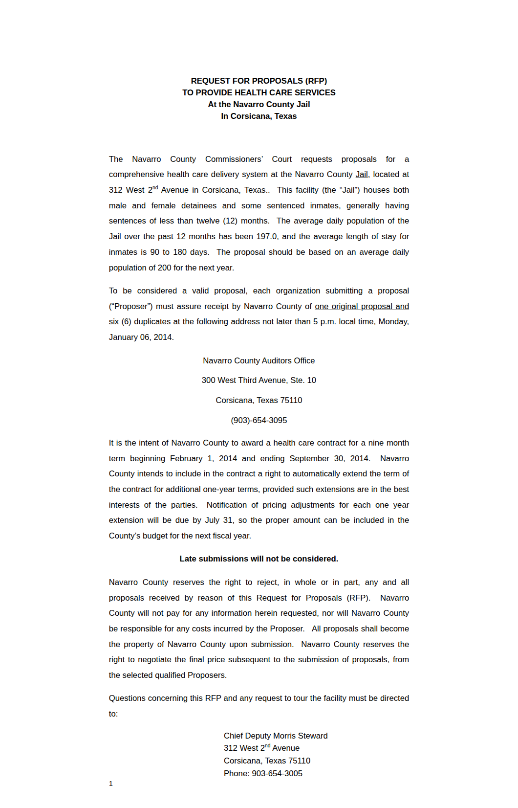REQUEST FOR PROPOSALS (RFP) TO PROVIDE HEALTH CARE SERVICES At the Navarro County Jail In Corsicana, Texas
The Navarro County Commissioners’ Court requests proposals for a comprehensive health care delivery system at the Navarro County Jail, located at 312 West 2nd Avenue in Corsicana, Texas.. This facility (the “Jail”) houses both male and female detainees and some sentenced inmates, generally having sentences of less than twelve (12) months. The average daily population of the Jail over the past 12 months has been 197.0, and the average length of stay for inmates is 90 to 180 days. The proposal should be based on an average daily population of 200 for the next year.
To be considered a valid proposal, each organization submitting a proposal (“Proposer”) must assure receipt by Navarro County of one original proposal and six (6) duplicates at the following address not later than 5 p.m. local time, Monday, January 06, 2014.
Navarro County Auditors Office
300 West Third Avenue, Ste. 10
Corsicana, Texas 75110
(903)-654-3095
It is the intent of Navarro County to award a health care contract for a nine month term beginning February 1, 2014 and ending September 30, 2014. Navarro County intends to include in the contract a right to automatically extend the term of the contract for additional one-year terms, provided such extensions are in the best interests of the parties. Notification of pricing adjustments for each one year extension will be due by July 31, so the proper amount can be included in the County’s budget for the next fiscal year.
Late submissions will not be considered.
Navarro County reserves the right to reject, in whole or in part, any and all proposals received by reason of this Request for Proposals (RFP). Navarro County will not pay for any information herein requested, nor will Navarro County be responsible for any costs incurred by the Proposer. All proposals shall become the property of Navarro County upon submission. Navarro County reserves the right to negotiate the final price subsequent to the submission of proposals, from the selected qualified Proposers.
Questions concerning this RFP and any request to tour the facility must be directed to:
Chief Deputy Morris Steward
312 West 2nd Avenue
Corsicana, Texas 75110
Phone: 903-654-3005
1